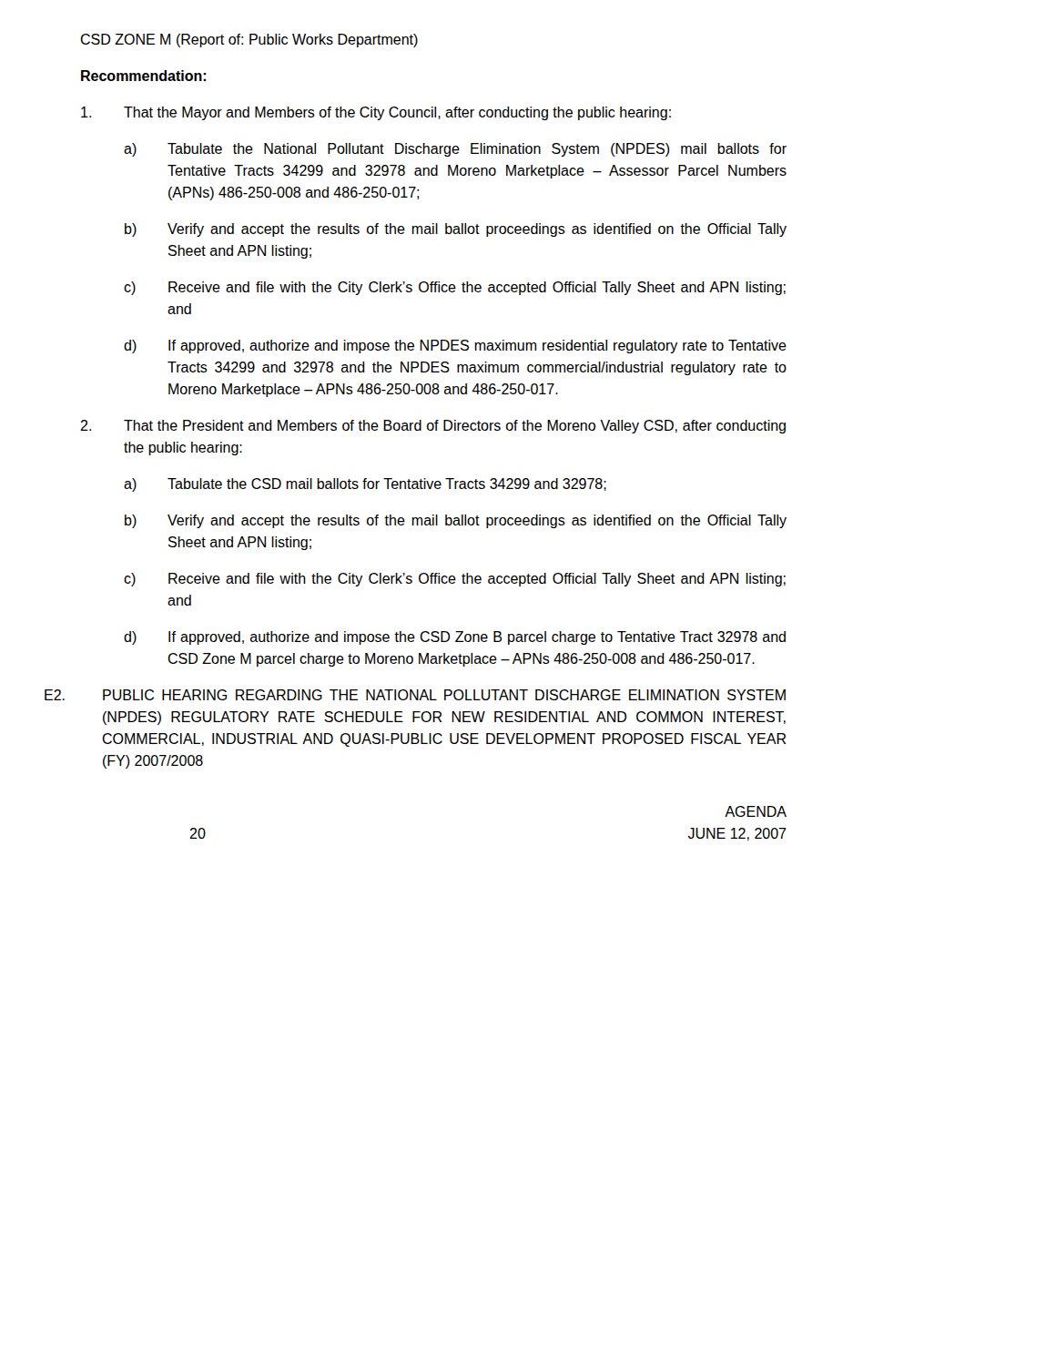CSD ZONE M (Report of: Public Works Department)
Recommendation:
1.
That the Mayor and Members of the City Council, after conducting the public hearing:
a)
Tabulate the National Pollutant Discharge Elimination System (NPDES) mail ballots for Tentative Tracts 34299 and 32978 and Moreno Marketplace – Assessor Parcel Numbers (APNs) 486-250-008 and 486-250-017;
b)
Verify and accept the results of the mail ballot proceedings as identified on the Official Tally Sheet and APN listing;
c)
Receive and file with the City Clerk’s Office the accepted Official Tally Sheet and APN listing; and
d)
If approved, authorize and impose the NPDES maximum residential regulatory rate to Tentative Tracts 34299 and 32978 and the NPDES maximum commercial/industrial regulatory rate to Moreno Marketplace – APNs 486-250-008 and 486-250-017.
2.
That the President and Members of the Board of Directors of the Moreno Valley CSD, after conducting the public hearing:
a)
Tabulate the CSD mail ballots for Tentative Tracts 34299 and 32978;
b)
Verify and accept the results of the mail ballot proceedings as identified on the Official Tally Sheet and APN listing;
c)
Receive and file with the City Clerk’s Office the accepted Official Tally Sheet and APN listing; and
d)
If approved, authorize and impose the CSD Zone B parcel charge to Tentative Tract 32978 and CSD Zone M parcel charge to Moreno Marketplace – APNs 486-250-008 and 486-250-017.
E2.
PUBLIC HEARING REGARDING THE NATIONAL POLLUTANT DISCHARGE ELIMINATION SYSTEM (NPDES) REGULATORY RATE SCHEDULE FOR NEW RESIDENTIAL AND COMMON INTEREST, COMMERCIAL, INDUSTRIAL AND QUASI-PUBLIC USE DEVELOPMENT PROPOSED FISCAL YEAR (FY) 2007/2008
20
AGENDA
JUNE 12, 2007